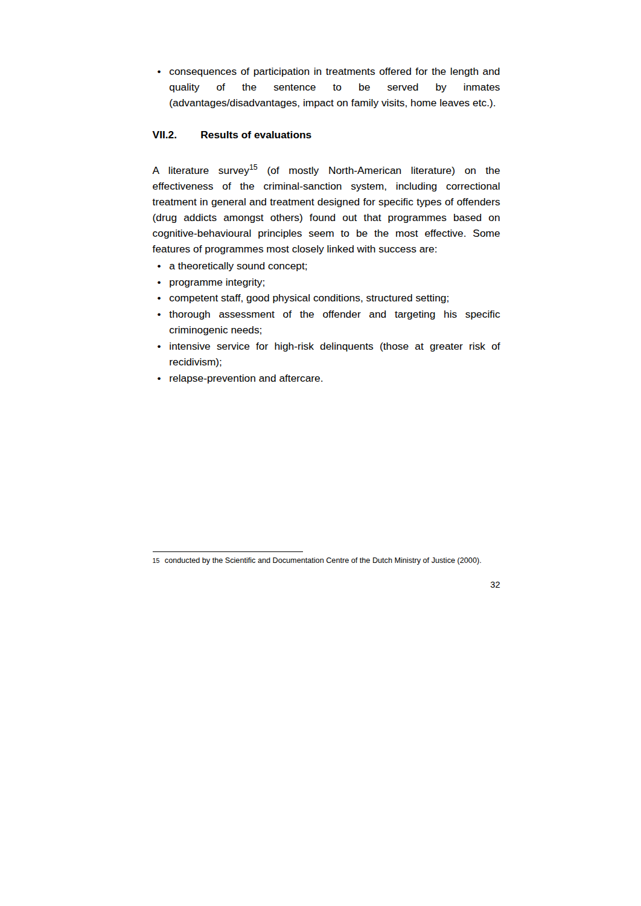consequences of participation in treatments offered for the length and
quality of the sentence to be served by inmates
(advantages/disadvantages, impact on family visits, home leaves etc.).
VII.2. Results of evaluations
A literature survey15 (of mostly North-American literature) on the effectiveness of the criminal-sanction system, including correctional treatment in general and treatment designed for specific types of offenders (drug addicts amongst others) found out that programmes based on cognitive-behavioural principles seem to be the most effective. Some features of programmes most closely linked with success are:
a theoretically sound concept;
programme integrity;
competent staff, good physical conditions, structured setting;
thorough assessment of the offender and targeting his specific criminogenic needs;
intensive service for high-risk delinquents (those at greater risk of recidivism);
relapse-prevention and aftercare.
15 conducted by the Scientific and Documentation Centre of the Dutch Ministry of Justice (2000).
32